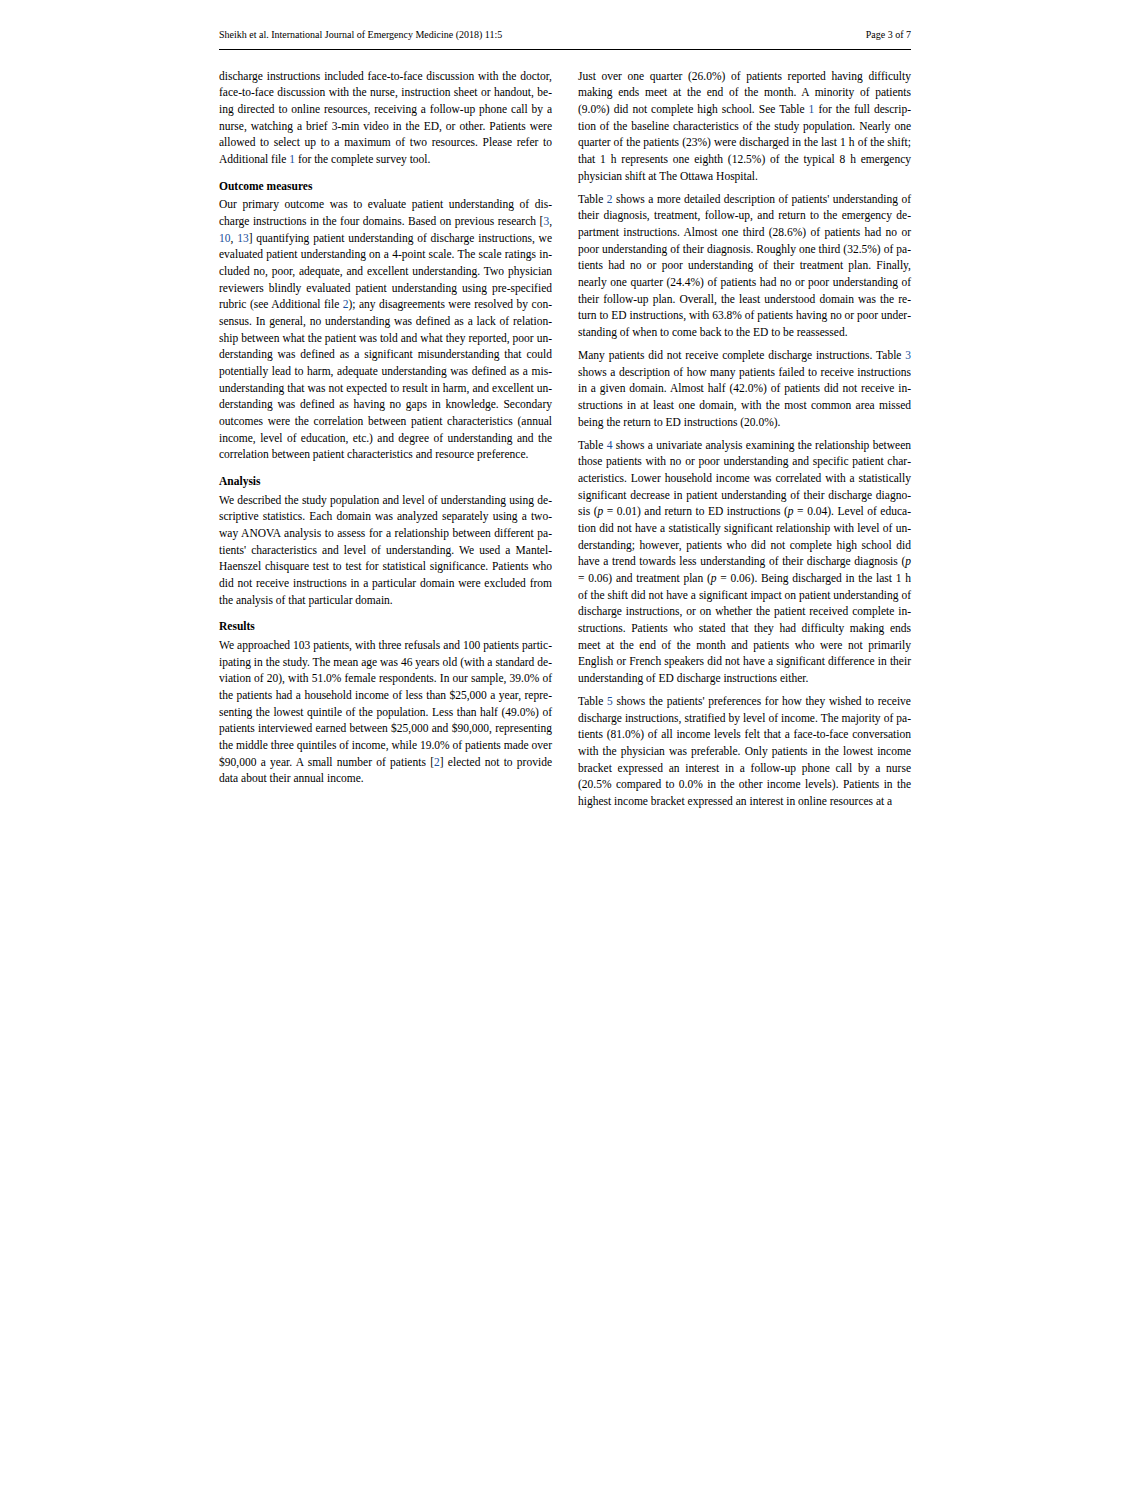Sheikh et al. International Journal of Emergency Medicine (2018) 11:5 Page 3 of 7
discharge instructions included face-to-face discussion with the doctor, face-to-face discussion with the nurse, instruction sheet or handout, being directed to online resources, receiving a follow-up phone call by a nurse, watching a brief 3-min video in the ED, or other. Patients were allowed to select up to a maximum of two resources. Please refer to Additional file 1 for the complete survey tool.
Outcome measures
Our primary outcome was to evaluate patient understanding of discharge instructions in the four domains. Based on previous research [3, 10, 13] quantifying patient understanding of discharge instructions, we evaluated patient understanding on a 4-point scale. The scale ratings included no, poor, adequate, and excellent understanding. Two physician reviewers blindly evaluated patient understanding using pre-specified rubric (see Additional file 2); any disagreements were resolved by consensus. In general, no understanding was defined as a lack of relationship between what the patient was told and what they reported, poor understanding was defined as a significant misunderstanding that could potentially lead to harm, adequate understanding was defined as a misunderstanding that was not expected to result in harm, and excellent understanding was defined as having no gaps in knowledge. Secondary outcomes were the correlation between patient characteristics (annual income, level of education, etc.) and degree of understanding and the correlation between patient characteristics and resource preference.
Analysis
We described the study population and level of understanding using descriptive statistics. Each domain was analyzed separately using a two-way ANOVA analysis to assess for a relationship between different patients' characteristics and level of understanding. We used a Mantel-Haenszel chisquare test to test for statistical significance. Patients who did not receive instructions in a particular domain were excluded from the analysis of that particular domain.
Results
We approached 103 patients, with three refusals and 100 patients participating in the study. The mean age was 46 years old (with a standard deviation of 20), with 51.0% female respondents. In our sample, 39.0% of the patients had a household income of less than $25,000 a year, representing the lowest quintile of the population. Less than half (49.0%) of patients interviewed earned between $25,000 and $90,000, representing the middle three quintiles of income, while 19.0% of patients made over $90,000 a year. A small number of patients [2] elected not to provide data about their annual income.
Just over one quarter (26.0%) of patients reported having difficulty making ends meet at the end of the month. A minority of patients (9.0%) did not complete high school. See Table 1 for the full description of the baseline characteristics of the study population. Nearly one quarter of the patients (23%) were discharged in the last 1 h of the shift; that 1 h represents one eighth (12.5%) of the typical 8 h emergency physician shift at The Ottawa Hospital.
Table 2 shows a more detailed description of patients' understanding of their diagnosis, treatment, follow-up, and return to the emergency department instructions. Almost one third (28.6%) of patients had no or poor understanding of their diagnosis. Roughly one third (32.5%) of patients had no or poor understanding of their treatment plan. Finally, nearly one quarter (24.4%) of patients had no or poor understanding of their follow-up plan. Overall, the least understood domain was the return to ED instructions, with 63.8% of patients having no or poor understanding of when to come back to the ED to be reassessed.
Many patients did not receive complete discharge instructions. Table 3 shows a description of how many patients failed to receive instructions in a given domain. Almost half (42.0%) of patients did not receive instructions in at least one domain, with the most common area missed being the return to ED instructions (20.0%).
Table 4 shows a univariate analysis examining the relationship between those patients with no or poor understanding and specific patient characteristics. Lower household income was correlated with a statistically significant decrease in patient understanding of their discharge diagnosis (p = 0.01) and return to ED instructions (p = 0.04). Level of education did not have a statistically significant relationship with level of understanding; however, patients who did not complete high school did have a trend towards less understanding of their discharge diagnosis (p = 0.06) and treatment plan (p = 0.06). Being discharged in the last 1 h of the shift did not have a significant impact on patient understanding of discharge instructions, or on whether the patient received complete instructions. Patients who stated that they had difficulty making ends meet at the end of the month and patients who were not primarily English or French speakers did not have a significant difference in their understanding of ED discharge instructions either.
Table 5 shows the patients' preferences for how they wished to receive discharge instructions, stratified by level of income. The majority of patients (81.0%) of all income levels felt that a face-to-face conversation with the physician was preferable. Only patients in the lowest income bracket expressed an interest in a follow-up phone call by a nurse (20.5% compared to 0.0% in the other income levels). Patients in the highest income bracket expressed an interest in online resources at a